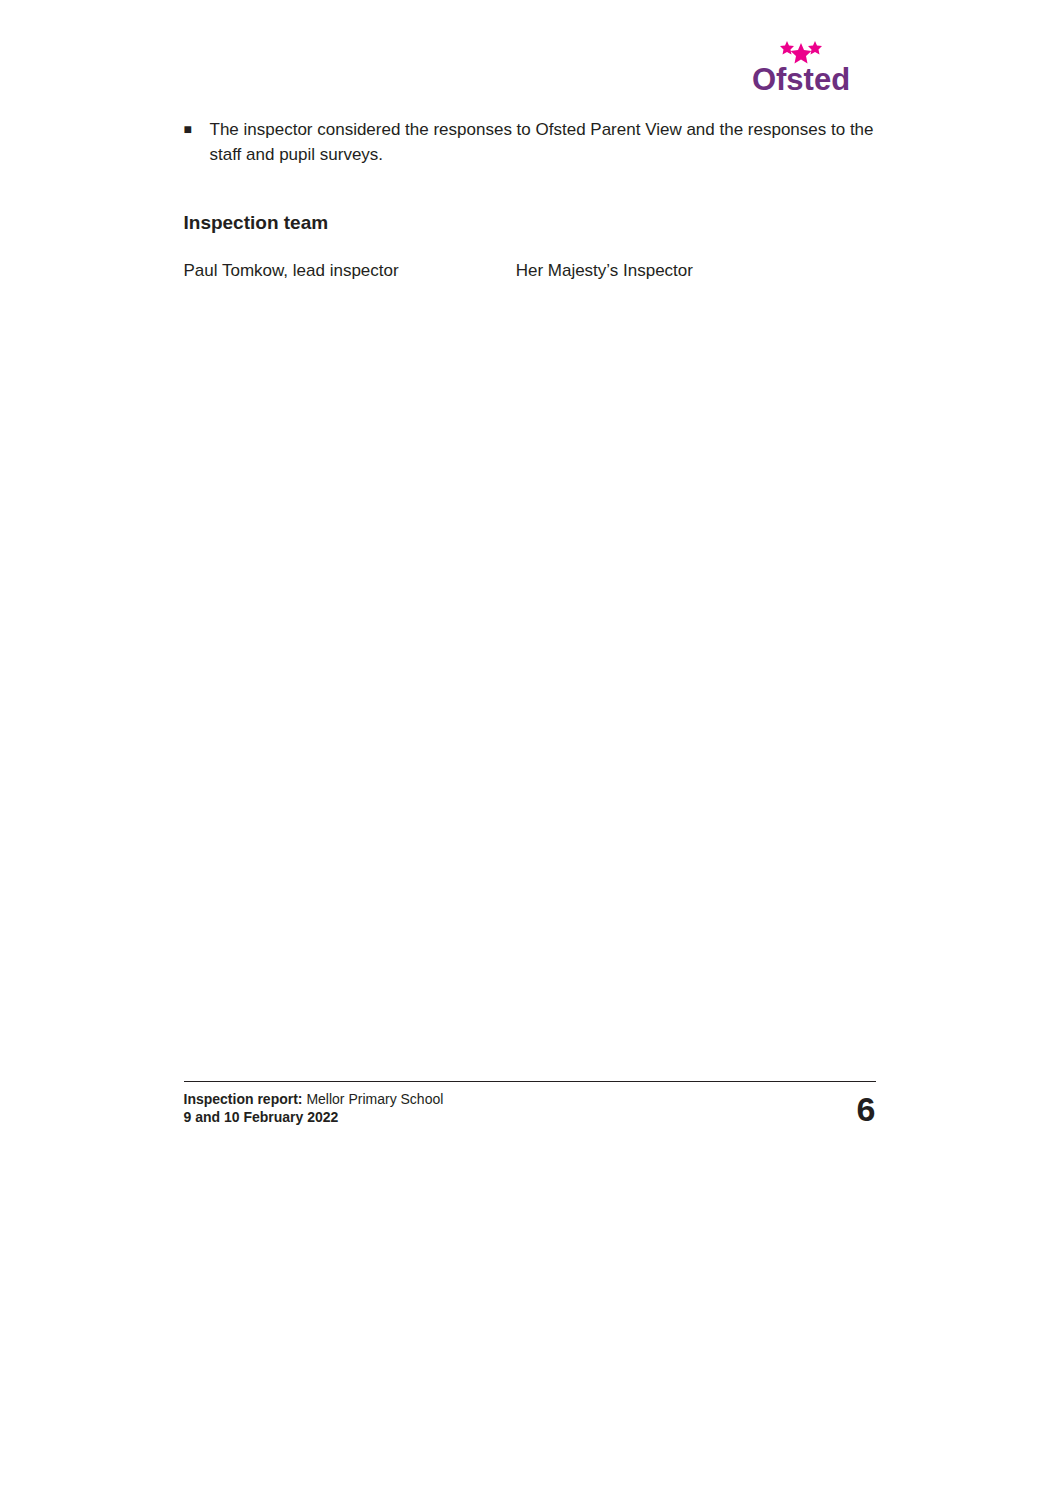Ofsted
The inspector considered the responses to Ofsted Parent View and the responses to the staff and pupil surveys.
Inspection team
| Paul Tomkow, lead inspector | Her Majesty’s Inspector |
Inspection report: Mellor Primary School
9 and 10 February 2022
6